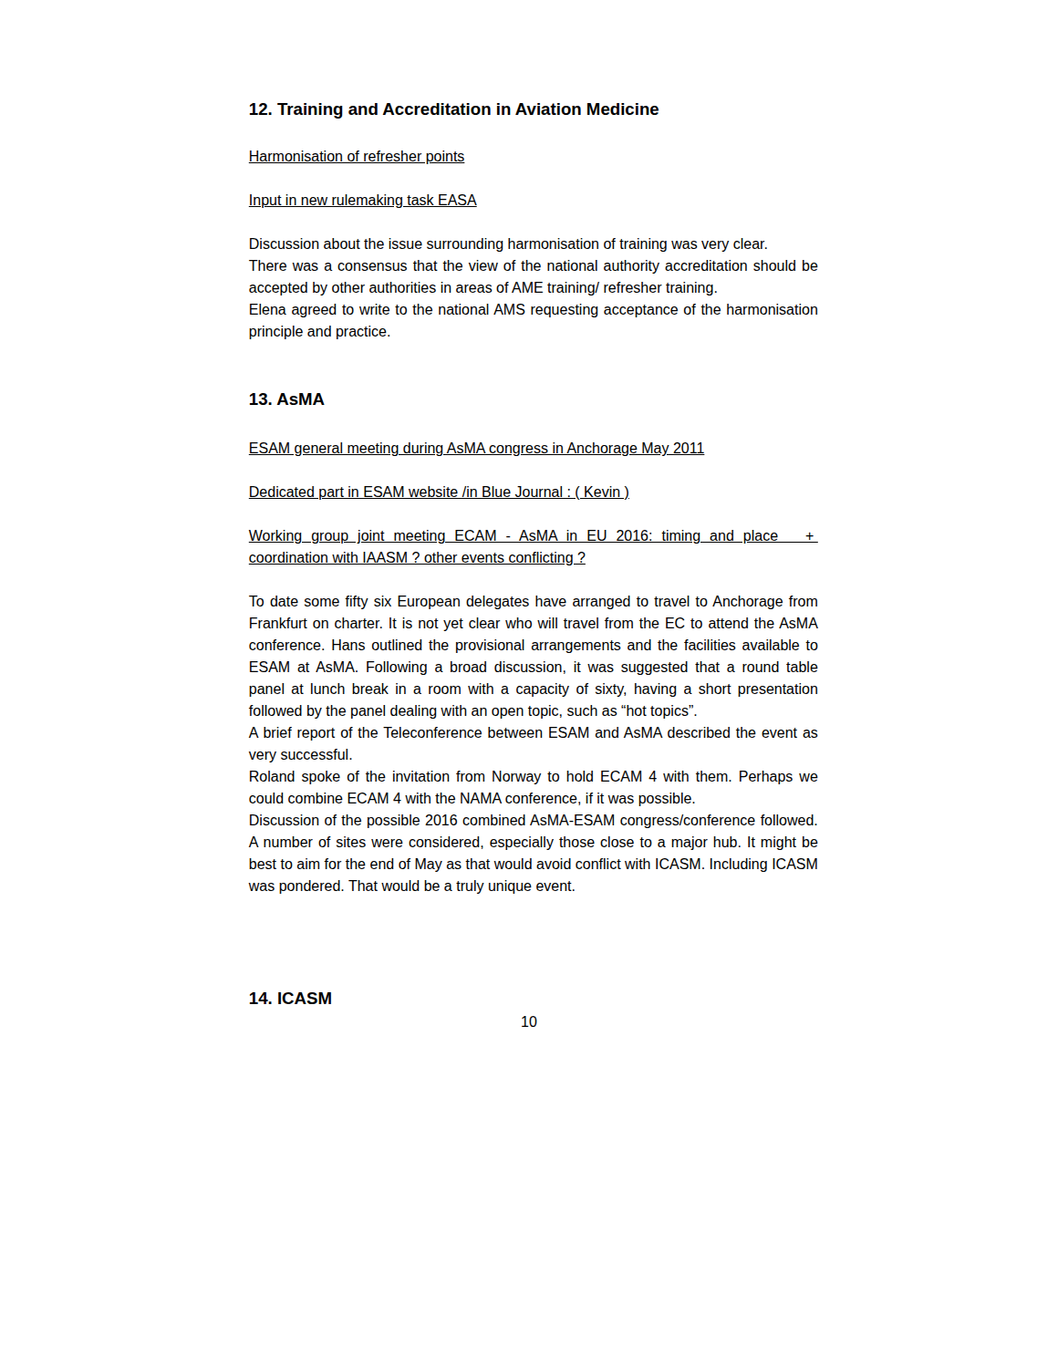12. Training and Accreditation in Aviation Medicine
Harmonisation of refresher points
Input in new rulemaking task EASA
Discussion about the issue surrounding harmonisation of training was very clear.
There was a consensus that the view of the national authority accreditation should be accepted by other authorities in areas of AME training/ refresher training.
Elena agreed to write to the national AMS requesting acceptance of the harmonisation principle and practice.
13. AsMA
ESAM general meeting during AsMA congress in Anchorage May 2011
Dedicated part in ESAM website /in Blue Journal : ( Kevin )
Working group joint meeting ECAM - AsMA in EU 2016: timing and place + coordination with IAASM ? other events conflicting ?
To date some fifty six European delegates have arranged to travel to Anchorage from Frankfurt on charter. It is not yet clear who will travel from the EC to attend the AsMA conference. Hans outlined the provisional arrangements and the facilities available to ESAM at AsMA. Following a broad discussion, it was suggested that a round table panel at lunch break in a room with a capacity of sixty, having a short presentation followed by the panel dealing with an open topic, such as “hot topics”.
A brief report of the Teleconference between ESAM and AsMA described the event as very successful.
Roland spoke of the invitation from Norway to hold ECAM 4 with them. Perhaps we could combine ECAM 4 with the NAMA conference, if it was possible.
Discussion of the possible 2016 combined AsMA-ESAM congress/conference followed. A number of sites were considered, especially those close to a major hub. It might be best to aim for the end of May as that would avoid conflict with ICASM. Including ICASM was pondered. That would be a truly unique event.
14. ICASM
10